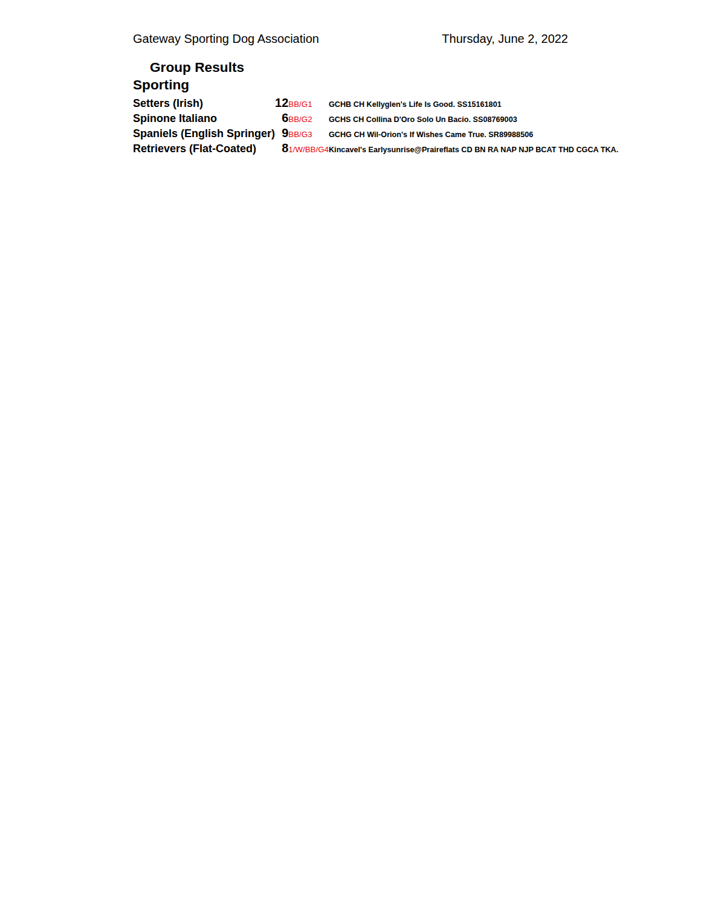Gateway Sporting Dog Association Thursday, June 2, 2022
Group Results
Sporting
| Setters (Irish) | 12 | BB/G1 | GCHB CH Kellyglen's Life Is Good. SS15161801 |
| Spinone Italiano | 6 | BB/G2 | GCHS CH Collina D'Oro Solo Un Bacio. SS08769003 |
| Spaniels (English Springer) | 9 | BB/G3 | GCHG CH Wil-Orion's If Wishes Came True. SR89988506 |
| Retrievers (Flat-Coated) | 8 | 1/W/BB/G4 | Kincavel's Earlysunrise@Praireflats CD BN RA NAP NJP BCAT THD CGCA TKA. |